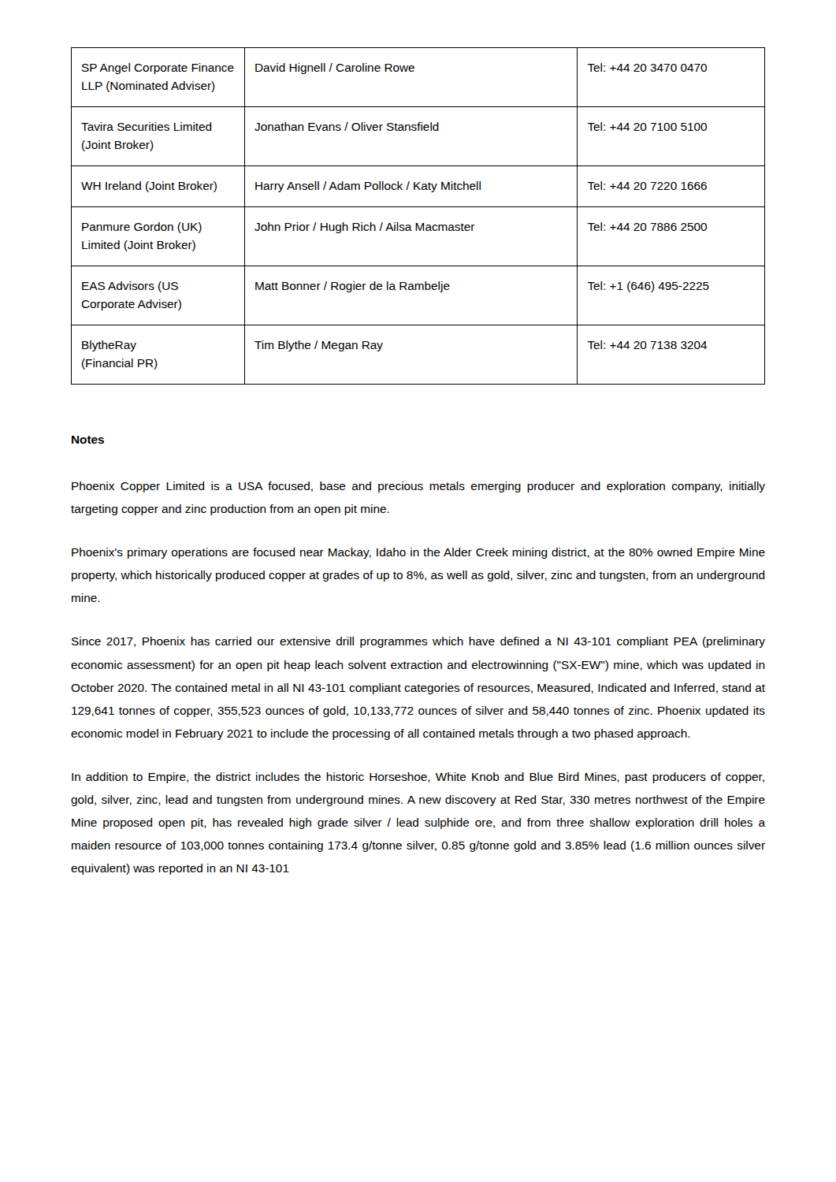| SP Angel Corporate Finance LLP (Nominated Adviser) | David Hignell / Caroline Rowe | Tel: +44 20 3470 0470 |
| Tavira Securities Limited (Joint Broker) | Jonathan Evans / Oliver Stansfield | Tel: +44 20 7100 5100 |
| WH Ireland (Joint Broker) | Harry Ansell / Adam Pollock / Katy Mitchell | Tel: +44 20 7220 1666 |
| Panmure Gordon (UK) Limited (Joint Broker) | John Prior / Hugh Rich / Ailsa Macmaster | Tel: +44 20 7886 2500 |
| EAS Advisors (US Corporate Adviser) | Matt Bonner / Rogier de la Rambelje | Tel: +1 (646) 495-2225 |
| BlytheRay (Financial PR) | Tim Blythe / Megan Ray | Tel: +44 20 7138 3204 |
Notes
Phoenix Copper Limited is a USA focused, base and precious metals emerging producer and exploration company, initially targeting copper and zinc production from an open pit mine.
Phoenix's primary operations are focused near Mackay, Idaho in the Alder Creek mining district, at the 80% owned Empire Mine property, which historically produced copper at grades of up to 8%, as well as gold, silver, zinc and tungsten, from an underground mine.
Since 2017, Phoenix has carried our extensive drill programmes which have defined a NI 43-101 compliant PEA (preliminary economic assessment) for an open pit heap leach solvent extraction and electrowinning ("SX-EW") mine, which was updated in October 2020. The contained metal in all NI 43-101 compliant categories of resources, Measured, Indicated and Inferred, stand at 129,641 tonnes of copper, 355,523 ounces of gold, 10,133,772 ounces of silver and 58,440 tonnes of zinc. Phoenix updated its economic model in February 2021 to include the processing of all contained metals through a two phased approach.
In addition to Empire, the district includes the historic Horseshoe, White Knob and Blue Bird Mines, past producers of copper, gold, silver, zinc, lead and tungsten from underground mines. A new discovery at Red Star, 330 metres northwest of the Empire Mine proposed open pit, has revealed high grade silver / lead sulphide ore, and from three shallow exploration drill holes a maiden resource of 103,000 tonnes containing 173.4 g/tonne silver, 0.85 g/tonne gold and 3.85% lead (1.6 million ounces silver equivalent) was reported in an NI 43-101